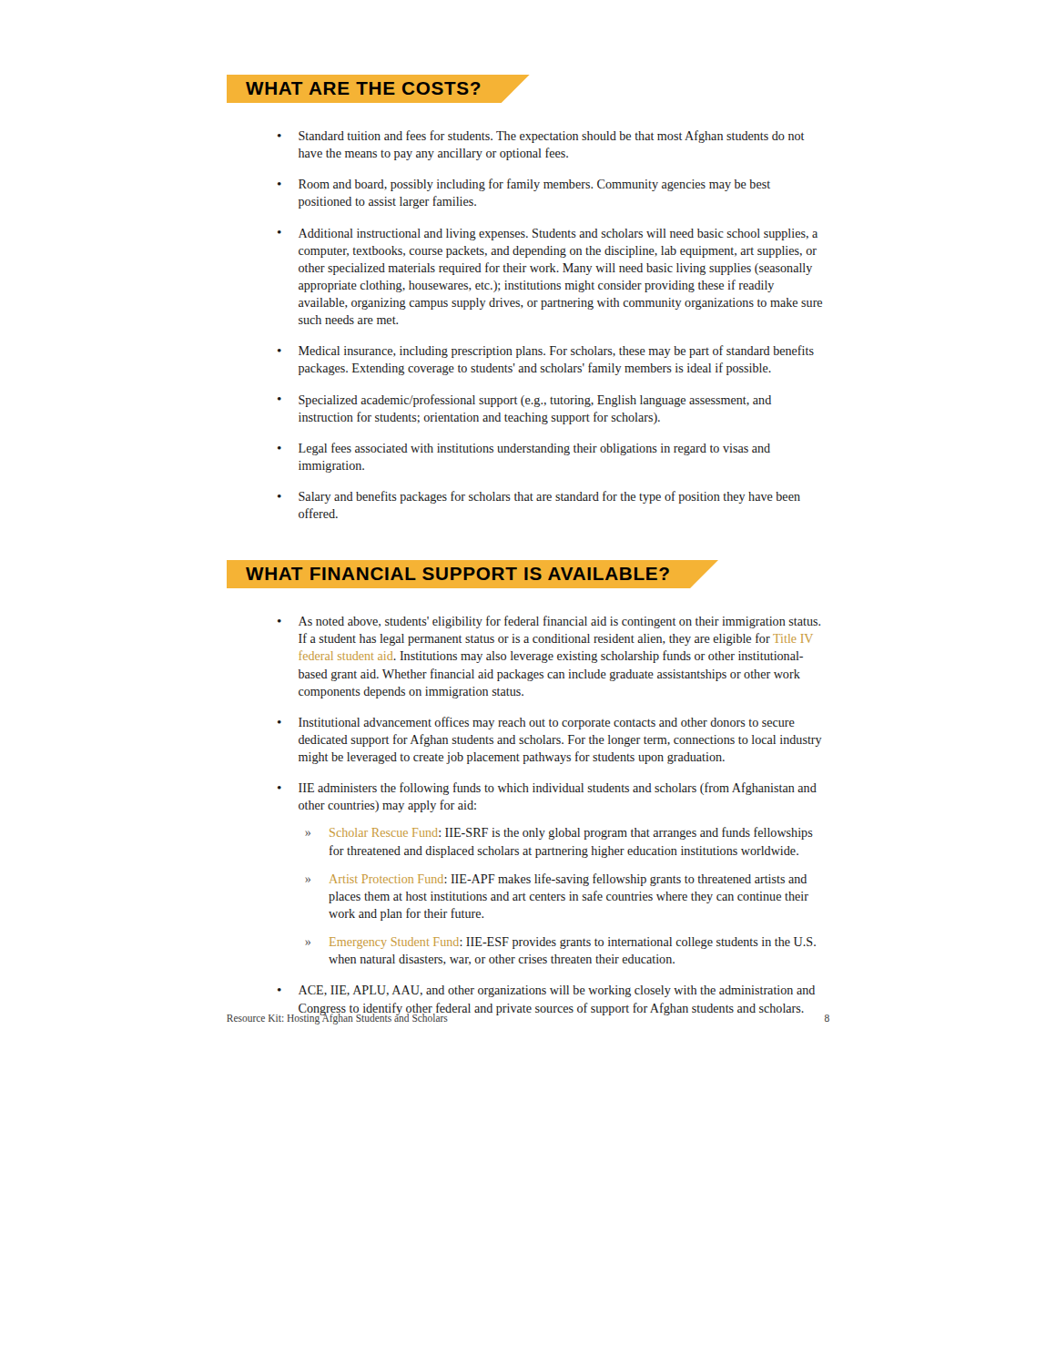WHAT ARE THE COSTS?
Standard tuition and fees for students. The expectation should be that most Afghan students do not have the means to pay any ancillary or optional fees.
Room and board, possibly including for family members. Community agencies may be best positioned to assist larger families.
Additional instructional and living expenses. Students and scholars will need basic school supplies, a computer, textbooks, course packets, and depending on the discipline, lab equipment, art supplies, or other specialized materials required for their work. Many will need basic living supplies (seasonally appropriate clothing, housewares, etc.); institutions might consider providing these if readily available, organizing campus supply drives, or partnering with community organizations to make sure such needs are met.
Medical insurance, including prescription plans. For scholars, these may be part of standard benefits packages. Extending coverage to students' and scholars' family members is ideal if possible.
Specialized academic/professional support (e.g., tutoring, English language assessment, and instruction for students; orientation and teaching support for scholars).
Legal fees associated with institutions understanding their obligations in regard to visas and immigration.
Salary and benefits packages for scholars that are standard for the type of position they have been offered.
WHAT FINANCIAL SUPPORT IS AVAILABLE?
As noted above, students' eligibility for federal financial aid is contingent on their immigration status. If a student has legal permanent status or is a conditional resident alien, they are eligible for Title IV federal student aid. Institutions may also leverage existing scholarship funds or other institutional-based grant aid. Whether financial aid packages can include graduate assistantships or other work components depends on immigration status.
Institutional advancement offices may reach out to corporate contacts and other donors to secure dedicated support for Afghan students and scholars. For the longer term, connections to local industry might be leveraged to create job placement pathways for students upon graduation.
IIE administers the following funds to which individual students and scholars (from Afghanistan and other countries) may apply for aid:
Scholar Rescue Fund: IIE-SRF is the only global program that arranges and funds fellowships for threatened and displaced scholars at partnering higher education institutions worldwide.
Artist Protection Fund: IIE-APF makes life-saving fellowship grants to threatened artists and places them at host institutions and art centers in safe countries where they can continue their work and plan for their future.
Emergency Student Fund: IIE-ESF provides grants to international college students in the U.S. when natural disasters, war, or other crises threaten their education.
ACE, IIE, APLU, AAU, and other organizations will be working closely with the administration and Congress to identify other federal and private sources of support for Afghan students and scholars.
Resource Kit: Hosting Afghan Students and Scholars 8